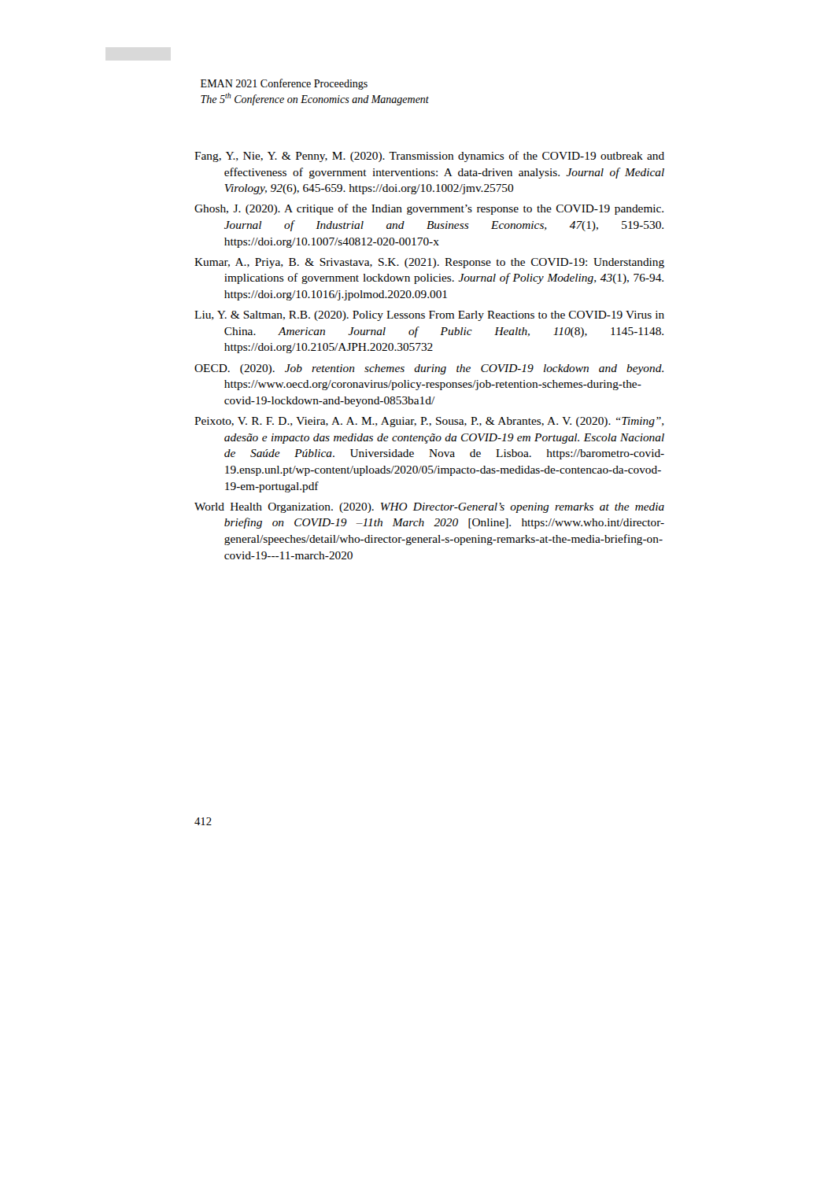EMAN 2021 Conference Proceedings
The 5th Conference on Economics and Management
Fang, Y., Nie, Y. & Penny, M. (2020). Transmission dynamics of the COVID-19 outbreak and effectiveness of government interventions: A data-driven analysis. Journal of Medical Virology, 92(6), 645-659. https://doi.org/10.1002/jmv.25750
Ghosh, J. (2020). A critique of the Indian government’s response to the COVID-19 pandemic. Journal of Industrial and Business Economics, 47(1), 519-530. https://doi.org/10.1007/s40812-020-00170-x
Kumar, A., Priya, B. & Srivastava, S.K. (2021). Response to the COVID-19: Understanding implications of government lockdown policies. Journal of Policy Modeling, 43(1), 76-94. https://doi.org/10.1016/j.jpolmod.2020.09.001
Liu, Y. & Saltman, R.B. (2020). Policy Lessons From Early Reactions to the COVID-19 Virus in China. American Journal of Public Health, 110(8), 1145-1148. https://doi.org/10.2105/AJPH.2020.305732
OECD. (2020). Job retention schemes during the COVID-19 lockdown and beyond. https://www.oecd.org/coronavirus/policy-responses/job-retention-schemes-during-the-covid-19-lockdown-and-beyond-0853ba1d/
Peixoto, V. R. F. D., Vieira, A. A. M., Aguiar, P., Sousa, P., & Abrantes, A. V. (2020). “Timing”, adesão e impacto das medidas de contenção da COVID-19 em Portugal. Escola Nacional de Saúde Pública. Universidade Nova de Lisboa. https://barometro-covid-19.ensp.unl.pt/wp-content/uploads/2020/05/impacto-das-medidas-de-contencao-da-covod-19-em-portugal.pdf
World Health Organization. (2020). WHO Director-General’s opening remarks at the media briefing on COVID-19 –11th March 2020 [Online]. https://www.who.int/director-general/speeches/detail/who-director-general-s-opening-remarks-at-the-media-briefing-on-covid-19---11-march-2020
412